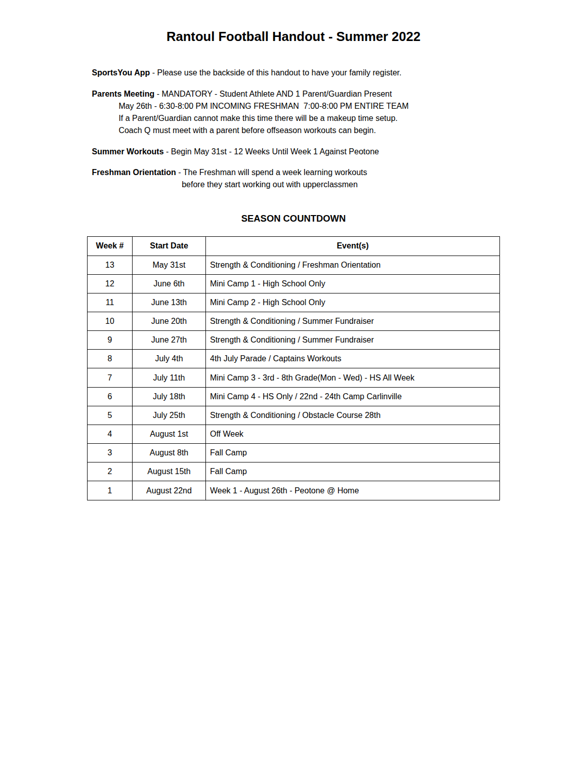Rantoul Football Handout - Summer 2022
SportsYou App - Please use the backside of this handout to have your family register.
Parents Meeting - MANDATORY - Student Athlete AND 1 Parent/Guardian Present May 26th - 6:30-8:00 PM INCOMING FRESHMAN 7:00-8:00 PM ENTIRE TEAM If a Parent/Guardian cannot make this time there will be a makeup time setup. Coach Q must meet with a parent before offseason workouts can begin.
Summer Workouts - Begin May 31st - 12 Weeks Until Week 1 Against Peotone
Freshman Orientation - The Freshman will spend a week learning workouts before they start working out with upperclassmen
SEASON COUNTDOWN
| Week # | Start Date | Event(s) |
| --- | --- | --- |
| 13 | May 31st | Strength & Conditioning / Freshman Orientation |
| 12 | June 6th | Mini Camp 1 - High School Only |
| 11 | June 13th | Mini Camp 2 - High School Only |
| 10 | June 20th | Strength & Conditioning / Summer Fundraiser |
| 9 | June 27th | Strength & Conditioning / Summer Fundraiser |
| 8 | July 4th | 4th July Parade / Captains Workouts |
| 7 | July 11th | Mini Camp 3 - 3rd - 8th Grade(Mon - Wed) - HS All Week |
| 6 | July 18th | Mini Camp 4 - HS Only / 22nd - 24th Camp Carlinville |
| 5 | July 25th | Strength & Conditioning / Obstacle Course 28th |
| 4 | August 1st | Off Week |
| 3 | August 8th | Fall Camp |
| 2 | August 15th | Fall Camp |
| 1 | August 22nd | Week 1 - August 26th - Peotone @ Home |